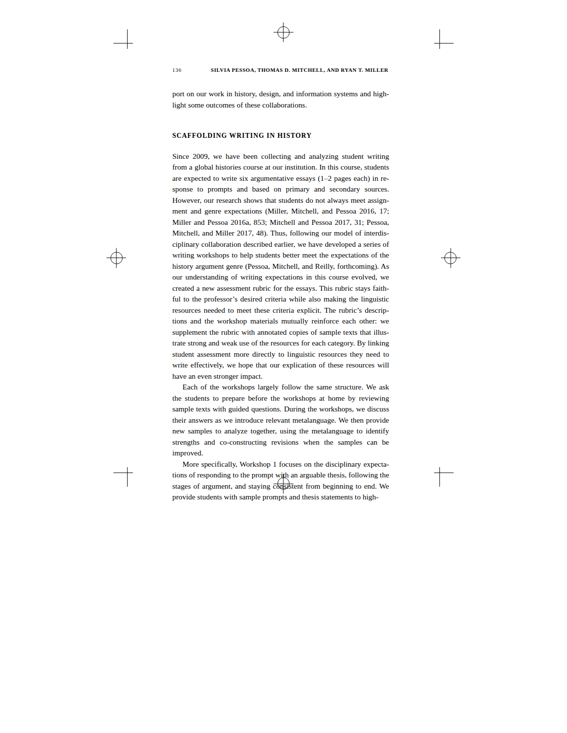136 SILVIA PESSOA, THOMAS D. MITCHELL, AND RYAN T. MILLER
port on our work in history, design, and information systems and highlight some outcomes of these collaborations.
SCAFFOLDING WRITING IN HISTORY
Since 2009, we have been collecting and analyzing student writing from a global histories course at our institution. In this course, students are expected to write six argumentative essays (1–2 pages each) in response to prompts and based on primary and secondary sources. However, our research shows that students do not always meet assignment and genre expectations (Miller, Mitchell, and Pessoa 2016, 17; Miller and Pessoa 2016a, 853; Mitchell and Pessoa 2017, 31; Pessoa, Mitchell, and Miller 2017, 48). Thus, following our model of interdisciplinary collaboration described earlier, we have developed a series of writing workshops to help students better meet the expectations of the history argument genre (Pessoa, Mitchell, and Reilly, forthcoming). As our understanding of writing expectations in this course evolved, we created a new assessment rubric for the essays. This rubric stays faithful to the professor’s desired criteria while also making the linguistic resources needed to meet these criteria explicit. The rubric’s descriptions and the workshop materials mutually reinforce each other: we supplement the rubric with annotated copies of sample texts that illustrate strong and weak use of the resources for each category. By linking student assessment more directly to linguistic resources they need to write effectively, we hope that our explication of these resources will have an even stronger impact.
Each of the workshops largely follow the same structure. We ask the students to prepare before the workshops at home by reviewing sample texts with guided questions. During the workshops, we discuss their answers as we introduce relevant metalanguage. We then provide new samples to analyze together, using the metalanguage to identify strengths and co-constructing revisions when the samples can be improved.
More specifically, Workshop 1 focuses on the disciplinary expectations of responding to the prompt with an arguable thesis, following the stages of argument, and staying consistent from beginning to end. We provide students with sample prompts and thesis statements to high-